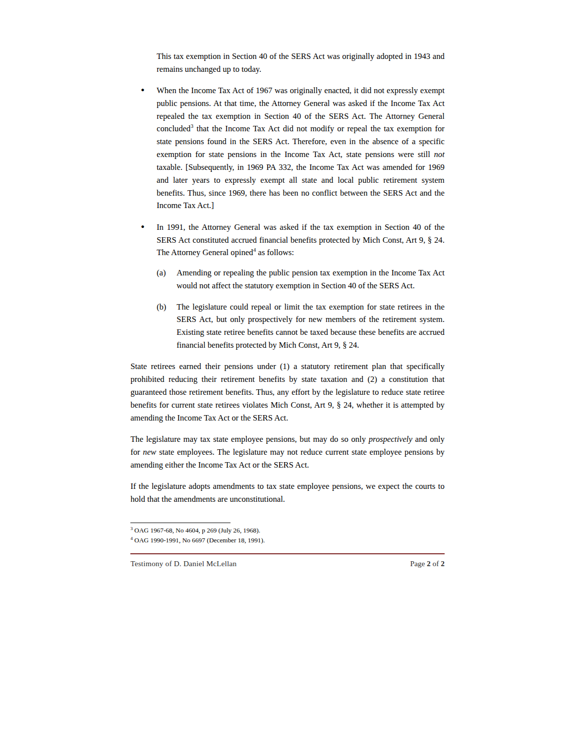This tax exemption in Section 40 of the SERS Act was originally adopted in 1943 and remains unchanged up to today.
When the Income Tax Act of 1967 was originally enacted, it did not expressly exempt public pensions. At that time, the Attorney General was asked if the Income Tax Act repealed the tax exemption in Section 40 of the SERS Act. The Attorney General concluded3 that the Income Tax Act did not modify or repeal the tax exemption for state pensions found in the SERS Act. Therefore, even in the absence of a specific exemption for state pensions in the Income Tax Act, state pensions were still not taxable. [Subsequently, in 1969 PA 332, the Income Tax Act was amended for 1969 and later years to expressly exempt all state and local public retirement system benefits. Thus, since 1969, there has been no conflict between the SERS Act and the Income Tax Act.]
In 1991, the Attorney General was asked if the tax exemption in Section 40 of the SERS Act constituted accrued financial benefits protected by Mich Const, Art 9, § 24. The Attorney General opined4 as follows:
(a) Amending or repealing the public pension tax exemption in the Income Tax Act would not affect the statutory exemption in Section 40 of the SERS Act.
(b) The legislature could repeal or limit the tax exemption for state retirees in the SERS Act, but only prospectively for new members of the retirement system. Existing state retiree benefits cannot be taxed because these benefits are accrued financial benefits protected by Mich Const, Art 9, § 24.
State retirees earned their pensions under (1) a statutory retirement plan that specifically prohibited reducing their retirement benefits by state taxation and (2) a constitution that guaranteed those retirement benefits. Thus, any effort by the legislature to reduce state retiree benefits for current state retirees violates Mich Const, Art 9, § 24, whether it is attempted by amending the Income Tax Act or the SERS Act.
The legislature may tax state employee pensions, but may do so only prospectively and only for new state employees. The legislature may not reduce current state employee pensions by amending either the Income Tax Act or the SERS Act.
If the legislature adopts amendments to tax state employee pensions, we expect the courts to hold that the amendments are unconstitutional.
3 OAG 1967-68, No 4604, p 269 (July 26, 1968).
4 OAG 1990-1991, No 6697 (December 18, 1991).
Testimony of D. Daniel McLellan
Page 2 of 2